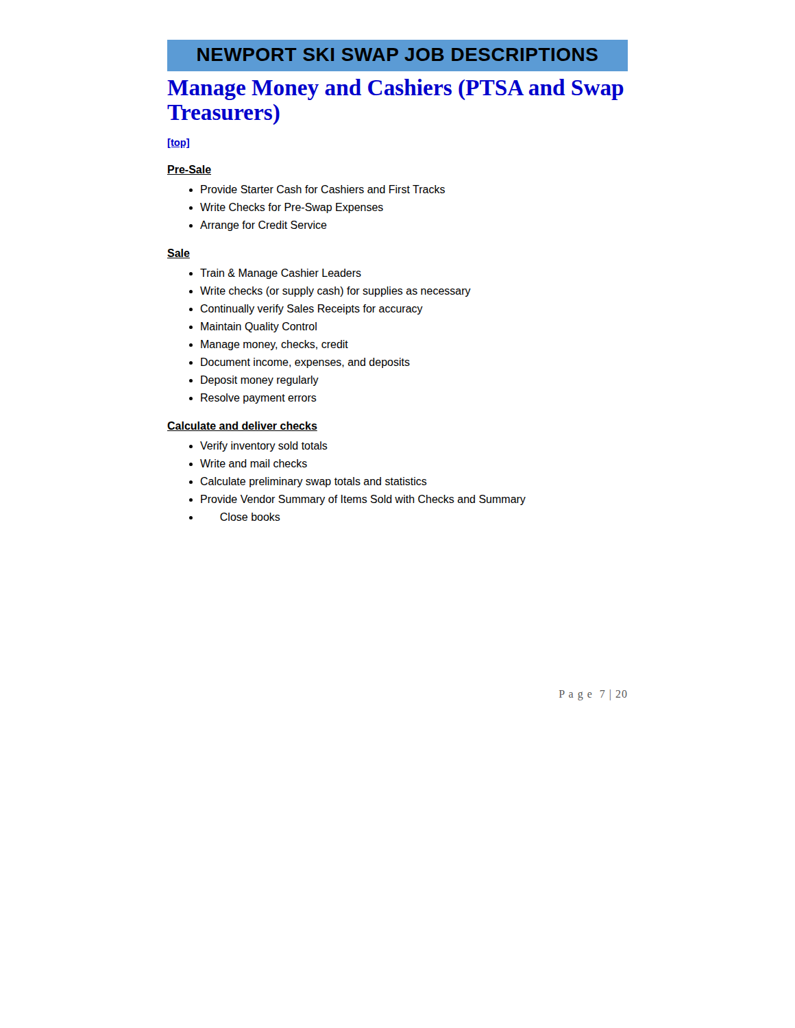NEWPORT SKI SWAP JOB DESCRIPTIONS
Manage Money and Cashiers (PTSA and Swap Treasurers)
[top]
Pre-Sale
Provide Starter Cash for Cashiers and First Tracks
Write Checks for Pre-Swap Expenses
Arrange for Credit Service
Sale
Train & Manage Cashier Leaders
Write checks (or supply cash) for supplies as necessary
Continually verify Sales Receipts for accuracy
Maintain Quality Control
Manage money, checks, credit
Document income, expenses, and deposits
Deposit money regularly
Resolve payment errors
Calculate and deliver checks
Verify inventory sold totals
Write and mail checks
Calculate preliminary swap totals and statistics
Provide Vendor Summary of Items Sold with Checks and Summary
Close books
P a g e 7 | 20